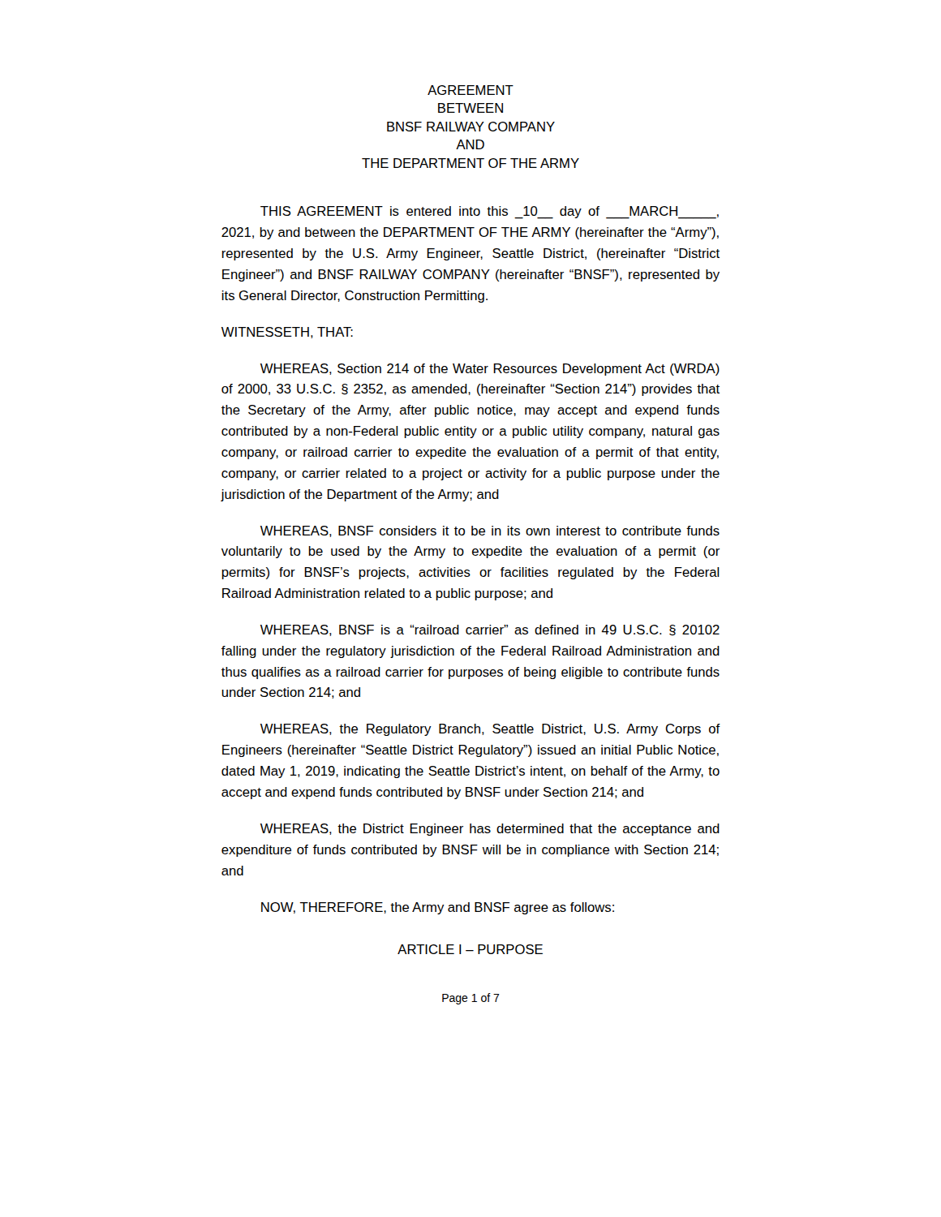AGREEMENT
BETWEEN
BNSF RAILWAY COMPANY
AND
THE DEPARTMENT OF THE ARMY
THIS AGREEMENT is entered into this _10__ day of ___MARCH_____, 2021, by and between the DEPARTMENT OF THE ARMY (hereinafter the “Army”), represented by the U.S. Army Engineer, Seattle District, (hereinafter “District Engineer”) and BNSF RAILWAY COMPANY (hereinafter “BNSF”), represented by its General Director, Construction Permitting.
WITNESSETH, THAT:
WHEREAS, Section 214 of the Water Resources Development Act (WRDA) of 2000, 33 U.S.C. § 2352, as amended, (hereinafter “Section 214”) provides that the Secretary of the Army, after public notice, may accept and expend funds contributed by a non-Federal public entity or a public utility company, natural gas company, or railroad carrier to expedite the evaluation of a permit of that entity, company, or carrier related to a project or activity for a public purpose under the jurisdiction of the Department of the Army; and
WHEREAS, BNSF considers it to be in its own interest to contribute funds voluntarily to be used by the Army to expedite the evaluation of a permit (or permits) for BNSF’s projects, activities or facilities regulated by the Federal Railroad Administration related to a public purpose; and
WHEREAS, BNSF is a “railroad carrier” as defined in 49 U.S.C. § 20102 falling under the regulatory jurisdiction of the Federal Railroad Administration and thus qualifies as a railroad carrier for purposes of being eligible to contribute funds under Section 214; and
WHEREAS, the Regulatory Branch, Seattle District, U.S. Army Corps of Engineers (hereinafter “Seattle District Regulatory”) issued an initial Public Notice, dated May 1, 2019, indicating the Seattle District’s intent, on behalf of the Army, to accept and expend funds contributed by BNSF under Section 214; and
WHEREAS, the District Engineer has determined that the acceptance and expenditure of funds contributed by BNSF will be in compliance with Section 214; and
NOW, THEREFORE, the Army and BNSF agree as follows:
ARTICLE I – PURPOSE
Page 1 of 7